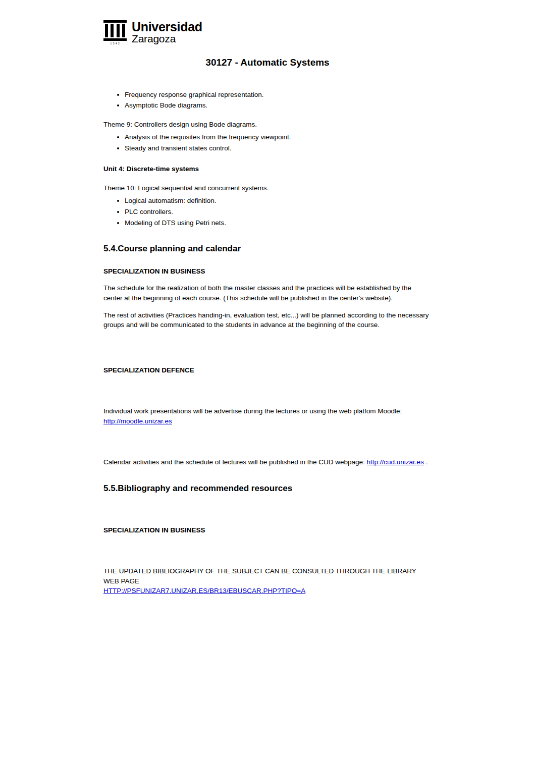1 5 4 2
Universidad
Zaragoza
30127 - Automatic Systems
Frequency response graphical representation.
Asymptotic Bode diagrams.
Theme 9: Controllers design using Bode diagrams.
Analysis of the requisites from the frequency viewpoint.
Steady and transient states control.
Unit 4: Discrete-time systems
Theme 10: Logical sequential and concurrent systems.
Logical automatism: definition.
PLC controllers.
Modeling of DTS using Petri nets.
5.4.Course planning and calendar
SPECIALIZATION IN BUSINESS
The schedule for the realization of both the master classes and the practices will be established by the center at the beginning of each course. (This schedule will be published in the center's website).
The rest of activities (Practices handing-in, evaluation test, etc...) will be planned according to the necessary groups and will be communicated to the students in advance at the beginning of the course.
SPECIALIZATION DEFENCE
Individual work presentations will be advertise during the lectures or using the web platfom Moodle:
http://moodle.unizar.es
Calendar activities and the schedule of lectures will be published in the CUD webpage: http://cud.unizar.es .
5.5.Bibliography and recommended resources
SPECIALIZATION IN BUSINESS
THE UPDATED BIBLIOGRAPHY OF THE SUBJECT CAN BE CONSULTED THROUGH THE LIBRARY WEB PAGE
http://psfunizar7.unizar.es/br13/eBuscar.php?tipo=a